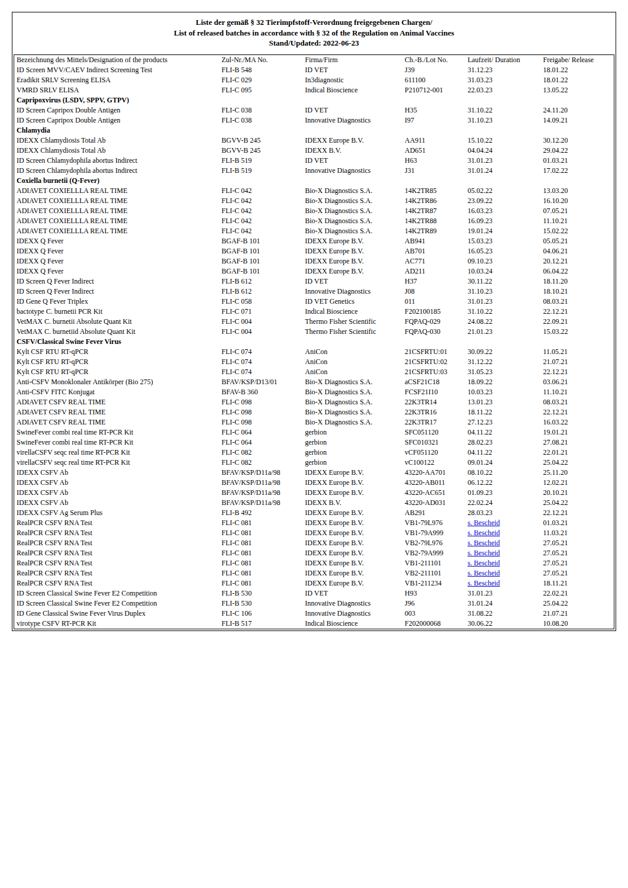Liste der gemäß § 32 Tierimpfstoff-Verordnung freigegebenen Chargen/ List of released batches in accordance with § 32 of the Regulation on Animal Vaccines Stand/Updated: 2022-06-23
| Bezeichnung des Mittels/Designation of the products | Zul-Nr./MA No. | Firma/Firm | Ch.-B./Lot No. | Laufzeit/ Duration | Freigabe/ Release |
| --- | --- | --- | --- | --- | --- |
| ID Screen MVV/CAEV Indirect Screening Test | FLI-B 548 | ID VET | J39 | 31.12.23 | 18.01.22 |
| Eradikit SRLV Screening ELISA | FLI-C 029 | In3diagnostic | 611100 | 31.03.23 | 18.01.22 |
| VMRD SRLV ELISA | FLI-C 095 | Indical Bioscience | P210712-001 | 22.03.23 | 13.05.22 |
| Capripoxvirus (LSDV, SPPV, GTPV) |
| ID Screen Capripox Double Antigen | FLI-C 038 | ID VET | H35 | 31.10.22 | 24.11.20 |
| ID Screen Capripox Double Antigen | FLI-C 038 | Innovative Diagnostics | I97 | 31.10.23 | 14.09.21 |
| Chlamydia |
| IDEXX Chlamydiosis Total Ab | BGVV-B 245 | IDEXX Europe B.V. | AA911 | 15.10.22 | 30.12.20 |
| IDEXX Chlamydiosis Total Ab | BGVV-B 245 | IDEXX B.V. | AD651 | 04.04.24 | 29.04.22 |
| ID Screen Chlamydophila abortus Indirect | FLI-B 519 | ID VET | H63 | 31.01.23 | 01.03.21 |
| ID Screen Chlamydophila abortus Indirect | FLI-B 519 | Innovative Diagnostics | J31 | 31.01.24 | 17.02.22 |
| Coxiella burnetii (Q-Fever) |
| ADIAVET COXIELLLA REAL TIME | FLI-C 042 | Bio-X Diagnostics S.A. | 14K2TR85 | 05.02.22 | 13.03.20 |
| ADIAVET COXIELLLA REAL TIME | FLI-C 042 | Bio-X Diagnostics S.A. | 14K2TR86 | 23.09.22 | 16.10.20 |
| ADIAVET COXIELLLA REAL TIME | FLI-C 042 | Bio-X Diagnostics S.A. | 14K2TR87 | 16.03.23 | 07.05.21 |
| ADIAVET COXIELLLA REAL TIME | FLI-C 042 | Bio-X Diagnostics S.A. | 14K2TR88 | 16.09.23 | 11.10.21 |
| ADIAVET COXIELLLA REAL TIME | FLI-C 042 | Bio-X Diagnostics S.A. | 14K2TR89 | 19.01.24 | 15.02.22 |
| IDEXX Q Fever | BGAF-B 101 | IDEXX Europe B.V. | AB941 | 15.03.23 | 05.05.21 |
| IDEXX Q Fever | BGAF-B 101 | IDEXX Europe B.V. | AB701 | 16.05.23 | 04.06.21 |
| IDEXX Q Fever | BGAF-B 101 | IDEXX Europe B.V. | AC771 | 09.10.23 | 20.12.21 |
| IDEXX Q Fever | BGAF-B 101 | IDEXX Europe B.V. | AD211 | 10.03.24 | 06.04.22 |
| ID Screen Q Fever Indirect | FLI-B 612 | ID VET | H37 | 30.11.22 | 18.11.20 |
| ID Screen Q Fever Indirect | FLI-B 612 | Innovative Diagnostics | J08 | 31.10.23 | 18.10.21 |
| ID Gene Q Fever Triplex | FLI-C 058 | ID VET Genetics | 011 | 31.01.23 | 08.03.21 |
| bactotype C. burnetii PCR Kit | FLI-C 071 | Indical Bioscience | F202100185 | 31.10.22 | 22.12.21 |
| VetMAX C. burnetii Absolute Quant Kit | FLI-C 004 | Thermo Fisher Scientific | FQPAQ-029 | 24.08.22 | 22.09.21 |
| VetMAX C. burnetiid Absolute Quant Kit | FLI-C 004 | Thermo Fisher Scientific | FQPAQ-030 | 21.01.23 | 15.03.22 |
| CSFV/Classical Swine Fever Virus |
| Kylt CSF RTU RT-qPCR | FLI-C 074 | AniCon | 21CSFRTU:01 | 30.09.22 | 11.05.21 |
| Kylt CSF RTU RT-qPCR | FLI-C 074 | AniCon | 21CSFRTU:02 | 31.12.22 | 21.07.21 |
| Kylt CSF RTU RT-qPCR | FLI-C 074 | AniCon | 21CSFRTU:03 | 31.05.23 | 22.12.21 |
| Anti-CSFV Monoklonaler Antikörper (Bio 275) | BFAV/KSP/D13/01 | Bio-X Diagnostics S.A. | aCSF21C18 | 18.09.22 | 03.06.21 |
| Anti-CSFV FITC Konjugat | BFAV-B 360 | Bio-X Diagnostics S.A. | FCSF21I10 | 10.03.23 | 11.10.21 |
| ADIAVET CSFV REAL TIME | FLI-C 098 | Bio-X Diagnostics S.A. | 22K3TR14 | 13.01.23 | 08.03.21 |
| ADIAVET CSFV REAL TIME | FLI-C 098 | Bio-X Diagnostics S.A. | 22K3TR16 | 18.11.22 | 22.12.21 |
| ADIAVET CSFV REAL TIME | FLI-C 098 | Bio-X Diagnostics S.A. | 22K3TR17 | 27.12.23 | 16.03.22 |
| SwineFever combi real time RT-PCR Kit | FLI-C 064 | gerbion | SFC051120 | 04.11.22 | 19.01.21 |
| SwineFever combi real time RT-PCR Kit | FLI-C 064 | gerbion | SFC010321 | 28.02.23 | 27.08.21 |
| virellaCSFV seqc real time RT-PCR Kit | FLI-C 082 | gerbion | vCF051120 | 04.11.22 | 22.01.21 |
| virellaCSFV seqc real time RT-PCR Kit | FLI-C 082 | gerbion | vC100122 | 09.01.24 | 25.04.22 |
| IDEXX CSFV Ab | BFAV/KSP/D11a/98 | IDEXX Europe B.V. | 43220-AA701 | 08.10.22 | 25.11.20 |
| IDEXX CSFV Ab | BFAV/KSP/D11a/98 | IDEXX Europe B.V. | 43220-AB011 | 06.12.22 | 12.02.21 |
| IDEXX CSFV Ab | BFAV/KSP/D11a/98 | IDEXX Europe B.V. | 43220-AC651 | 01.09.23 | 20.10.21 |
| IDEXX CSFV Ab | BFAV/KSP/D11a/98 | IDEXX B.V. | 43220-AD031 | 22.02.24 | 25.04.22 |
| IDEXX CSFV Ag Serum Plus | FLI-B 492 | IDEXX Europe B.V. | AB291 | 28.03.23 | 22.12.21 |
| RealPCR CSFV RNA Test | FLI-C 081 | IDEXX Europe B.V. | VB1-79L976 | s. Bescheid | 01.03.21 |
| RealPCR CSFV RNA Test | FLI-C 081 | IDEXX Europe B.V. | VB1-79A999 | s. Bescheid | 11.03.21 |
| RealPCR CSFV RNA Test | FLI-C 081 | IDEXX Europe B.V. | VB2-79L976 | s. Bescheid | 27.05.21 |
| RealPCR CSFV RNA Test | FLI-C 081 | IDEXX Europe B.V. | VB2-79A999 | s. Bescheid | 27.05.21 |
| RealPCR CSFV RNA Test | FLI-C 081 | IDEXX Europe B.V. | VB1-211101 | s. Bescheid | 27.05.21 |
| RealPCR CSFV RNA Test | FLI-C 081 | IDEXX Europe B.V. | VB2-211101 | s. Bescheid | 27.05.21 |
| RealPCR CSFV RNA Test | FLI-C 081 | IDEXX Europe B.V. | VB1-211234 | s. Bescheid | 18.11.21 |
| ID Screen Classical Swine Fever E2 Competition | FLI-B 530 | ID VET | H93 | 31.01.23 | 22.02.21 |
| ID Screen Classical Swine Fever E2 Competition | FLI-B 530 | Innovative Diagnostics | J96 | 31.01.24 | 25.04.22 |
| ID Gene Classical Swine Fever Virus Duplex | FLI-C 106 | Innovative Diagnostics | 003 | 31.08.22 | 21.07.21 |
| virotype CSFV RT-PCR Kit | FLI-B 517 | Indical Bioscience | F202000068 | 30.06.22 | 10.08.20 |